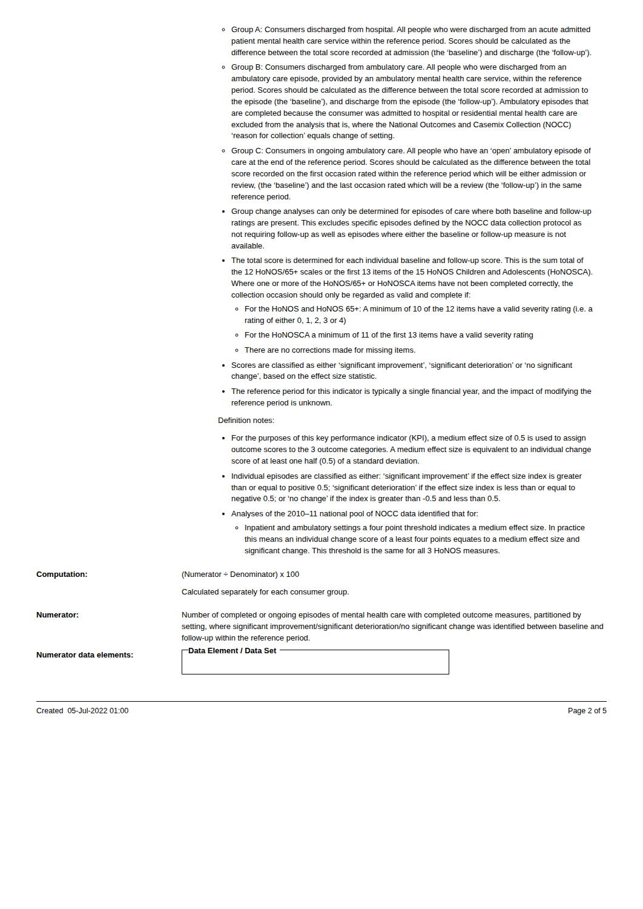Group A: Consumers discharged from hospital. All people who were discharged from an acute admitted patient mental health care service within the reference period. Scores should be calculated as the difference between the total score recorded at admission (the ‘baseline’) and discharge (the ‘follow-up’).
Group B: Consumers discharged from ambulatory care. All people who were discharged from an ambulatory care episode, provided by an ambulatory mental health care service, within the reference period. Scores should be calculated as the difference between the total score recorded at admission to the episode (the ‘baseline’), and discharge from the episode (the ‘follow-up’). Ambulatory episodes that are completed because the consumer was admitted to hospital or residential mental health care are excluded from the analysis that is, where the National Outcomes and Casemix Collection (NOCC) ‘reason for collection’ equals change of setting.
Group C: Consumers in ongoing ambulatory care. All people who have an ‘open’ ambulatory episode of care at the end of the reference period. Scores should be calculated as the difference between the total score recorded on the first occasion rated within the reference period which will be either admission or review, (the ‘baseline’) and the last occasion rated which will be a review (the ‘follow-up’) in the same reference period.
Group change analyses can only be determined for episodes of care where both baseline and follow-up ratings are present. This excludes specific episodes defined by the NOCC data collection protocol as not requiring follow-up as well as episodes where either the baseline or follow-up measure is not available.
The total score is determined for each individual baseline and follow-up score. This is the sum total of the 12 HoNOS/65+ scales or the first 13 items of the 15 HoNOS Children and Adolescents (HoNOSCA). Where one or more of the HoNOS/65+ or HoNOSCA items have not been completed correctly, the collection occasion should only be regarded as valid and complete if:
For the HoNOS and HoNOS 65+: A minimum of 10 of the 12 items have a valid severity rating (i.e. a rating of either 0, 1, 2, 3 or 4)
For the HoNOSCA a minimum of 11 of the first 13 items have a valid severity rating
There are no corrections made for missing items.
Scores are classified as either ‘significant improvement’, ‘significant deterioration’ or ‘no significant change’, based on the effect size statistic.
The reference period for this indicator is typically a single financial year, and the impact of modifying the reference period is unknown.
Definition notes:
For the purposes of this key performance indicator (KPI), a medium effect size of 0.5 is used to assign outcome scores to the 3 outcome categories. A medium effect size is equivalent to an individual change score of at least one half (0.5) of a standard deviation.
Individual episodes are classified as either: ‘significant improvement’ if the effect size index is greater than or equal to positive 0.5; ‘significant deterioration’ if the effect size index is less than or equal to negative 0.5; or ‘no change’ if the index is greater than -0.5 and less than 0.5.
Analyses of the 2010–11 national pool of NOCC data identified that for:
Inpatient and ambulatory settings a four point threshold indicates a medium effect size. In practice this means an individual change score of a least four points equates to a medium effect size and significant change. This threshold is the same for all 3 HoNOS measures.
| Computation: | (Numerator ÷ Denominator) x 100 Calculated separately for each consumer group. |
| Numerator: | Number of completed or ongoing episodes of mental health care with completed outcome measures, partitioned by setting, where significant improvement/significant deterioration/no significant change was identified between baseline and follow-up within the reference period. |
| Numerator data elements: | Data Element / Data Set |
Created 05-Jul-2022 01:00 Page 2 of 5